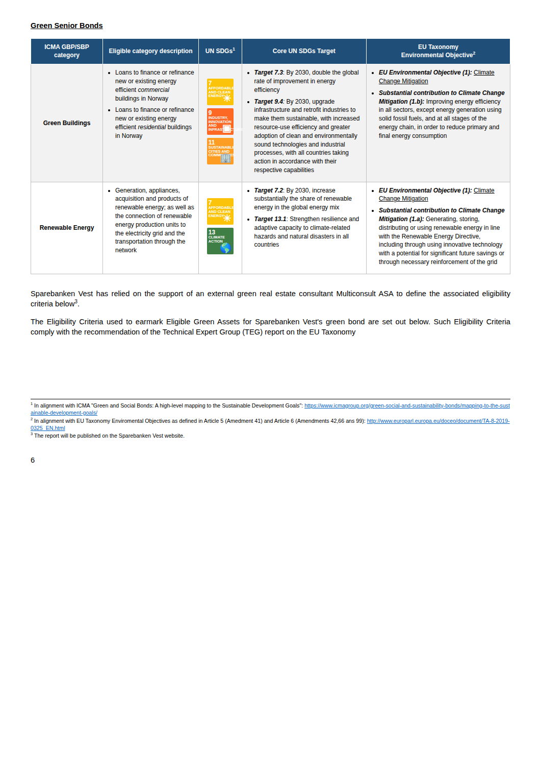Green Senior Bonds
| ICMA GBP/SBP category | Eligible category description | UN SDGs 1 | Core UN SDGs Target | EU Taxonomy Environmental Objective 2 |
| --- | --- | --- | --- | --- |
| Green Buildings | Loans to finance or refinance new or existing energy efficient commercial buildings in Norway Loans to finance or refinance new or existing energy efficient residential buildings in Norway | 7 AFFORDABLE AND CLEAN ENERGY ☀ 9 INDUSTRY, INNOVATION AND INFRASTRUCTURE ▣ 11 SUSTAINABLE CITIES AND COMMUNITIES 🏢 | Target 7.3 : By 2030, double the global rate of improvement in energy efficiency Target 9.4 : By 2030, upgrade infrastructure and retrofit industries to make them sustainable, with increased resource-use efficiency and greater adoption of clean and environmentally sound technologies and industrial processes, with all countries taking action in accordance with their respective capabilities | EU Environmental Objective (1): Climate Change Mitigation Substantial contribution to Climate Change Mitigation (1.b): Improving energy efficiency in all sectors, except energy generation using solid fossil fuels, and at all stages of the energy chain, in order to reduce primary and final energy consumption |
| Renewable Energy | Generation, appliances, acquisition and products of renewable energy; as well as the connection of renewable energy production units to the electricity grid and the transportation through the network | 7 AFFORDABLE AND CLEAN ENERGY ☀ 13 CLIMATE ACTION 🌎 | Target 7.2 : By 2030, increase substantially the share of renewable energy in the global energy mix Target 13.1 : Strengthen resilience and adaptive capacity to climate-related hazards and natural disasters in all countries | EU Environmental Objective (1): Climate Change Mitigation Substantial contribution to Climate Change Mitigation (1.a): Generating, storing, distributing or using renewable energy in line with the Renewable Energy Directive, including through using innovative technology with a potential for significant future savings or through necessary reinforcement of the grid |
Sparebanken Vest has relied on the support of an external green real estate consultant Multiconsult ASA to define the associated eligibility criteria below3.
The Eligibility Criteria used to earmark Eligible Green Assets for Sparebanken Vest's green bond are set out below. Such Eligibility Criteria comply with the recommendation of the Technical Expert Group (TEG) report on the EU Taxonomy
1 In alignment with ICMA "Green and Social Bonds: A high-level mapping to the Sustainable Development Goals": https://www.icmagroup.org/green-social-and-sustainability-bonds/mapping-to-the-sustainable-development-goals/
2 In alignment with EU Taxonomy Enviromental Objectives as defined in Article 5 (Amedment 41) and Article 6 (Amendments 42,66 ans 99): http://www.europarl.europa.eu/doceo/document/TA-8-2019-0325_EN.html
3 The report will be published on the Sparebanken Vest website.
6